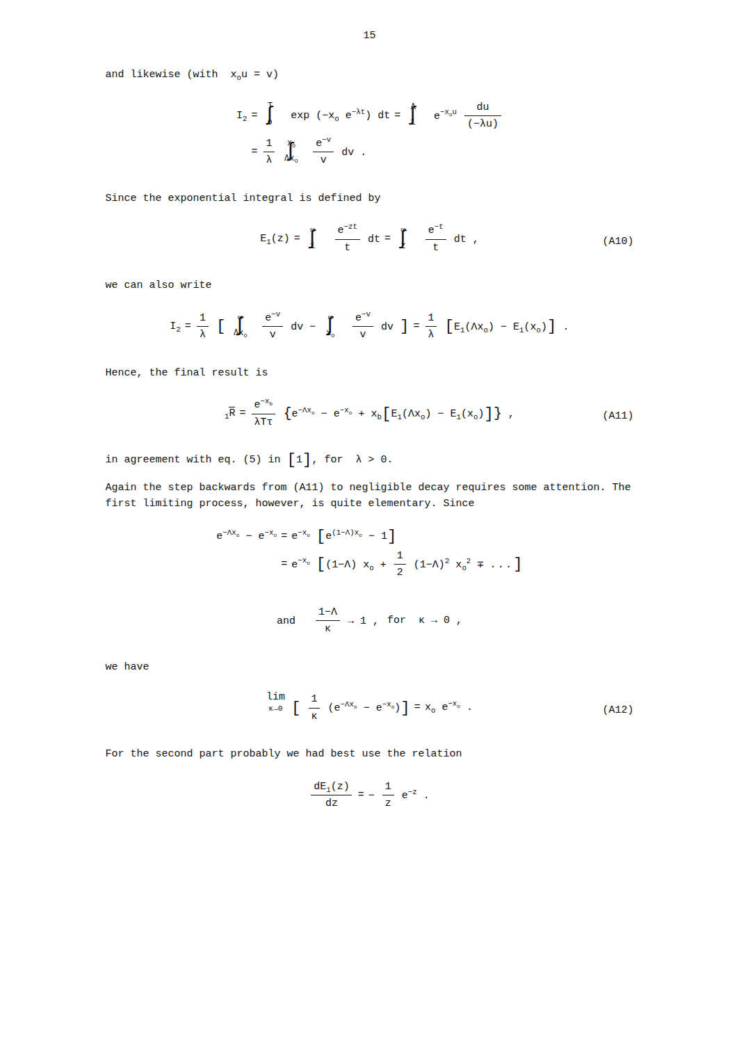15
and likewise (with xou = v)
| I 2 | = | ∫ T o exp (−x o e −λt ) dt | = | ∫ Λ 1 e −x o u du (−λu) |
| | = | 1 λ ∫ x o Λx o e −v v dv . |
Since the exponential integral is defined by
| E 1 (z) | = | ∫ ∞ 1 e −zt t dt | = | ∫ ∞ z e −t t dt , |
(A10)
we can also write
| I 2 | = | 1 λ [ ∫ ∞ Λx o e −v v dv − ∫ ∞ x o e −v v dv ] | = | 1 λ [ E 1 (Λx o ) − E 1 (x o ) ] . |
Hence, the final result is
| 1 R | = | e −x b λTτ { e −Λx o − e −x o + x b [ E 1 (Λx o ) − E 1 (x o ) ] } , |
(A11)
in agreement with eq. (5) in [1], for λ > 0.
Again the step backwards from (A11) to negligible decay requires some attention. The first limiting process, however, is quite elementary. Since
| e −Λx o − e −x o | = | e −x o [ e (1−Λ)x o − 1 ] |
| | = | e −x o [ (1−Λ) x o + 1 2 (1−Λ) 2 x o 2 ∓ ... ] |
| and 1−Λ κ → 1 , | | for κ → 0 , |
we have
| lim κ→0 [ 1 κ (e −Λx o − e −x o ) ] | = | x o e −x o . |
(A12)
For the second part probably we had best use the relation
| dE 1 (z) dz | = | − 1 z e −z . |